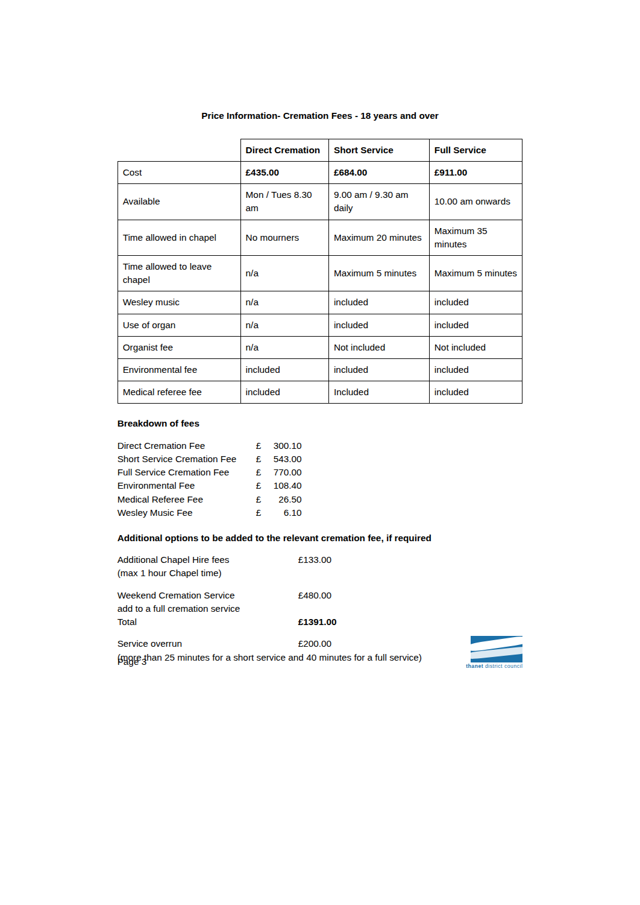Price Information- Cremation Fees - 18 years and over
| | Direct Cremation | Short Service | Full Service |
| --- | --- | --- | --- |
| Cost | £435.00 | £684.00 | £911.00 |
| Available | Mon / Tues 8.30 am | 9.00 am / 9.30 am daily | 10.00 am onwards |
| Time allowed in chapel | No mourners | Maximum 20 minutes | Maximum 35 minutes |
| Time allowed to leave chapel | n/a | Maximum 5 minutes | Maximum 5 minutes |
| Wesley music | n/a | included | included |
| Use of organ | n/a | included | included |
| Organist fee | n/a | Not included | Not included |
| Environmental fee | included | included | included |
| Medical referee fee | included | Included | included |
Breakdown of fees
Direct Cremation Fee £ 300.10
Short Service Cremation Fee £ 543.00
Full Service Cremation Fee £ 770.00
Environmental Fee £ 108.40
Medical Referee Fee £ 26.50
Wesley Music Fee £ 6.10
Additional options to be added to the relevant cremation fee, if required
Additional Chapel Hire fees £133.00
(max 1 hour Chapel time)
Weekend Cremation Service £480.00
add to a full cremation service
Total £1391.00
Service overrun £200.00
(more than 25 minutes for a short service and 40 minutes for a full service)
Page 3
thanet district council